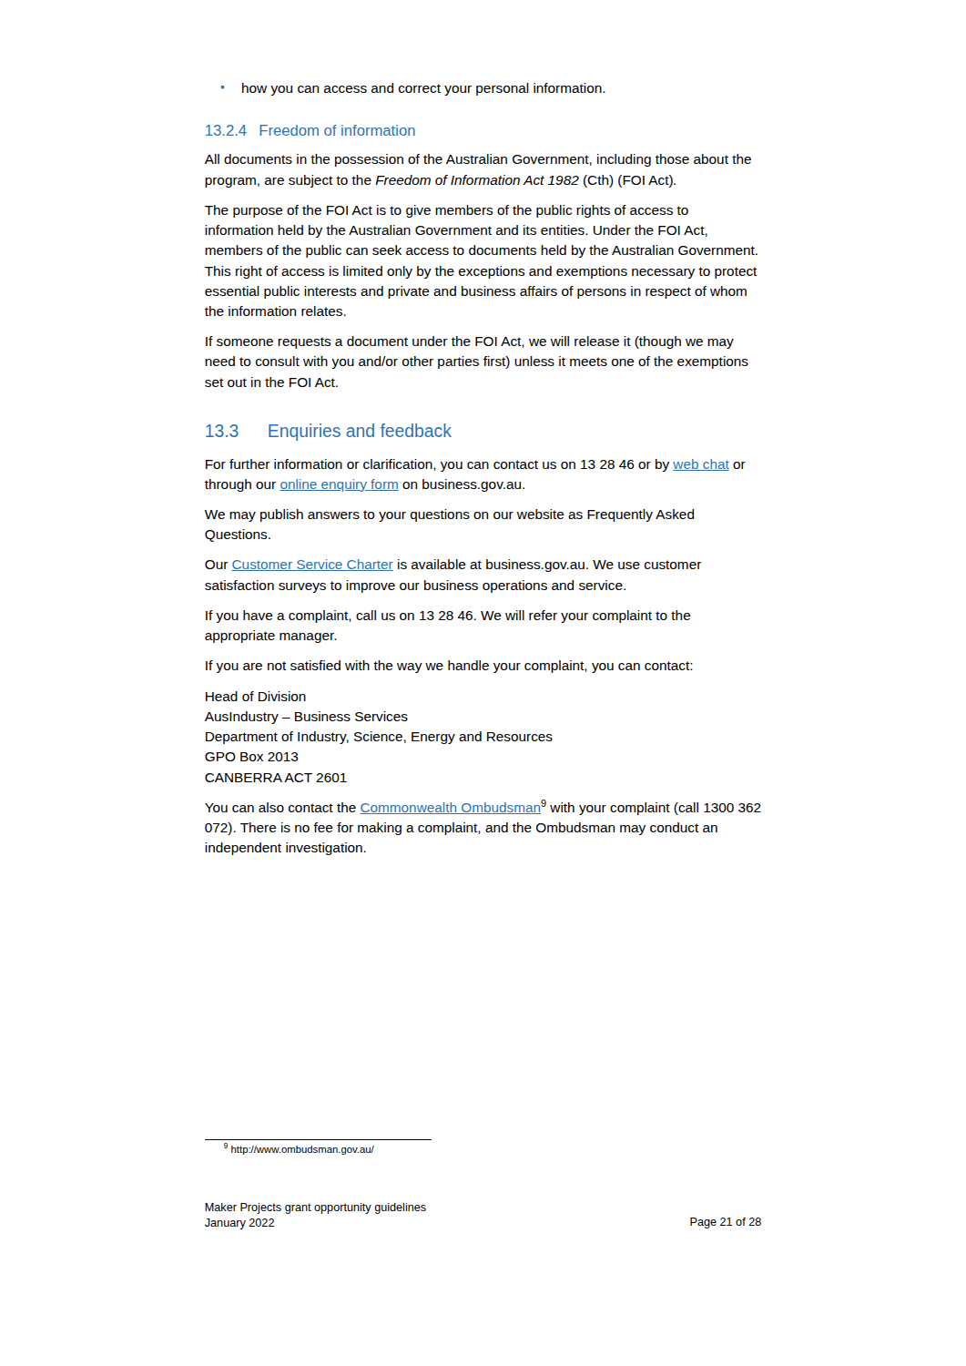how you can access and correct your personal information.
13.2.4 Freedom of information
All documents in the possession of the Australian Government, including those about the program, are subject to the Freedom of Information Act 1982 (Cth) (FOI Act).
The purpose of the FOI Act is to give members of the public rights of access to information held by the Australian Government and its entities. Under the FOI Act, members of the public can seek access to documents held by the Australian Government. This right of access is limited only by the exceptions and exemptions necessary to protect essential public interests and private and business affairs of persons in respect of whom the information relates.
If someone requests a document under the FOI Act, we will release it (though we may need to consult with you and/or other parties first) unless it meets one of the exemptions set out in the FOI Act.
13.3 Enquiries and feedback
For further information or clarification, you can contact us on 13 28 46 or by web chat or through our online enquiry form on business.gov.au.
We may publish answers to your questions on our website as Frequently Asked Questions.
Our Customer Service Charter is available at business.gov.au. We use customer satisfaction surveys to improve our business operations and service.
If you have a complaint, call us on 13 28 46. We will refer your complaint to the appropriate manager.
If you are not satisfied with the way we handle your complaint, you can contact:
Head of Division
AusIndustry – Business Services
Department of Industry, Science, Energy and Resources
GPO Box 2013
CANBERRA ACT 2601
You can also contact the Commonwealth Ombudsman9 with your complaint (call 1300 362 072). There is no fee for making a complaint, and the Ombudsman may conduct an independent investigation.
9 http://www.ombudsman.gov.au/
Maker Projects grant opportunity guidelines
January 2022
Page 21 of 28